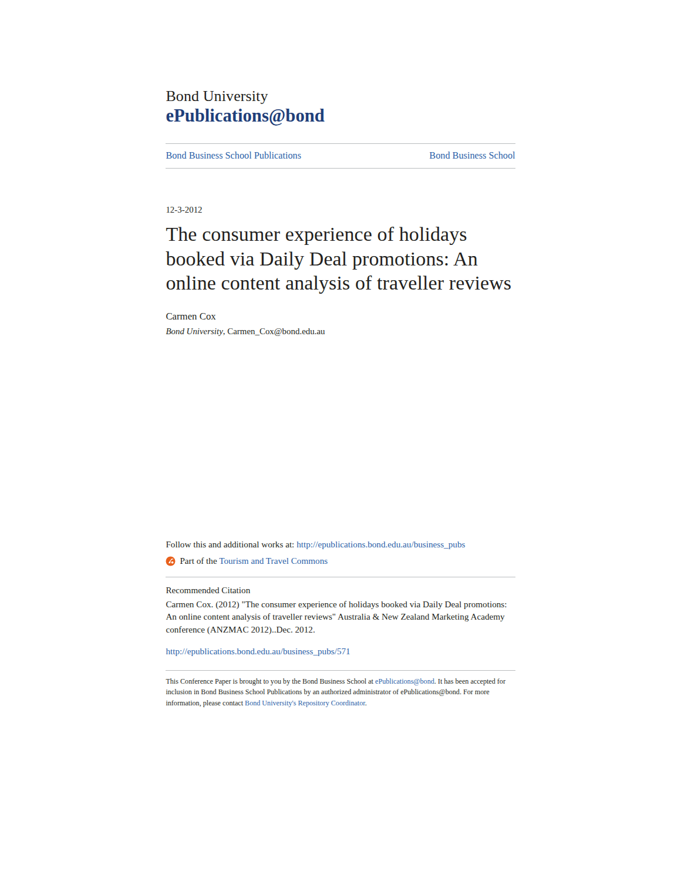Bond University
ePublications@bond
Bond Business School Publications Bond Business School
12-3-2012
The consumer experience of holidays booked via Daily Deal promotions: An online content analysis of traveller reviews
Carmen Cox
Bond University, Carmen_Cox@bond.edu.au
Follow this and additional works at: http://epublications.bond.edu.au/business_pubs
Part of the Tourism and Travel Commons
Recommended Citation
Carmen Cox. (2012) "The consumer experience of holidays booked via Daily Deal promotions: An online content analysis of traveller reviews" Australia & New Zealand Marketing Academy conference (ANZMAC 2012)..Dec. 2012.
http://epublications.bond.edu.au/business_pubs/571
This Conference Paper is brought to you by the Bond Business School at ePublications@bond. It has been accepted for inclusion in Bond Business School Publications by an authorized administrator of ePublications@bond. For more information, please contact Bond University's Repository Coordinator.